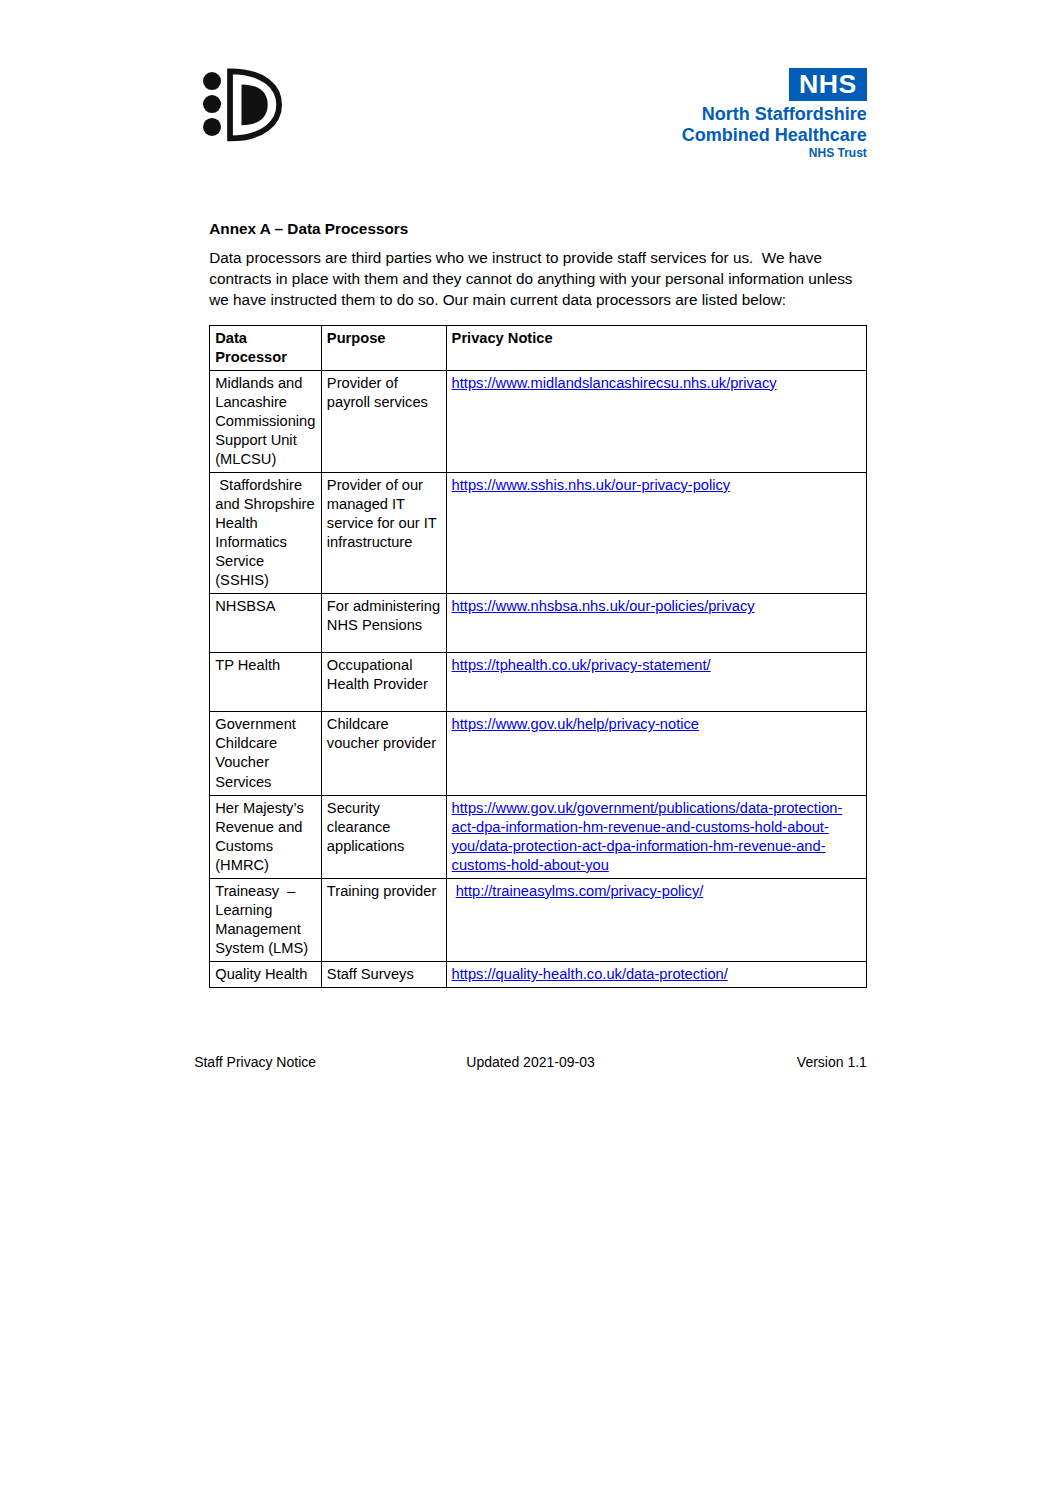NHS
North Staffordshire
Combined Healthcare
NHS Trust
Annex A – Data Processors
Data processors are third parties who we instruct to provide staff services for us. We have contracts in place with them and they cannot do anything with your personal information unless we have instructed them to do so. Our main current data processors are listed below:
| Data Processor | Purpose | Privacy Notice |
| --- | --- | --- |
| Midlands and Lancashire Commissioning Support Unit (MLCSU) | Provider of payroll services | https://www.midlandslancashirecsu.nhs.uk/privacy |
| Staffordshire and Shropshire Health Informatics Service (SSHIS) | Provider of our managed IT service for our IT infrastructure | https://www.sshis.nhs.uk/our-privacy-policy |
| NHSBSA | For administering NHS Pensions | https://www.nhsbsa.nhs.uk/our-policies/privacy |
| TP Health | Occupational Health Provider | https://tphealth.co.uk/privacy-statement/ |
| Government Childcare Voucher Services | Childcare voucher provider | https://www.gov.uk/help/privacy-notice |
| Her Majesty’s Revenue and Customs (HMRC) | Security clearance applications | https://www.gov.uk/government/publications/data-protection-act-dpa-information-hm-revenue-and-customs-hold-about-you/data-protection-act-dpa-information-hm-revenue-and-customs-hold-about-you |
| Traineasy – Learning Management System (LMS) | Training provider | http://traineasylms.com/privacy-policy/ |
| Quality Health | Staff Surveys | https://quality-health.co.uk/data-protection/ |
Staff Privacy Notice
Updated 2021-09-03
Version 1.1